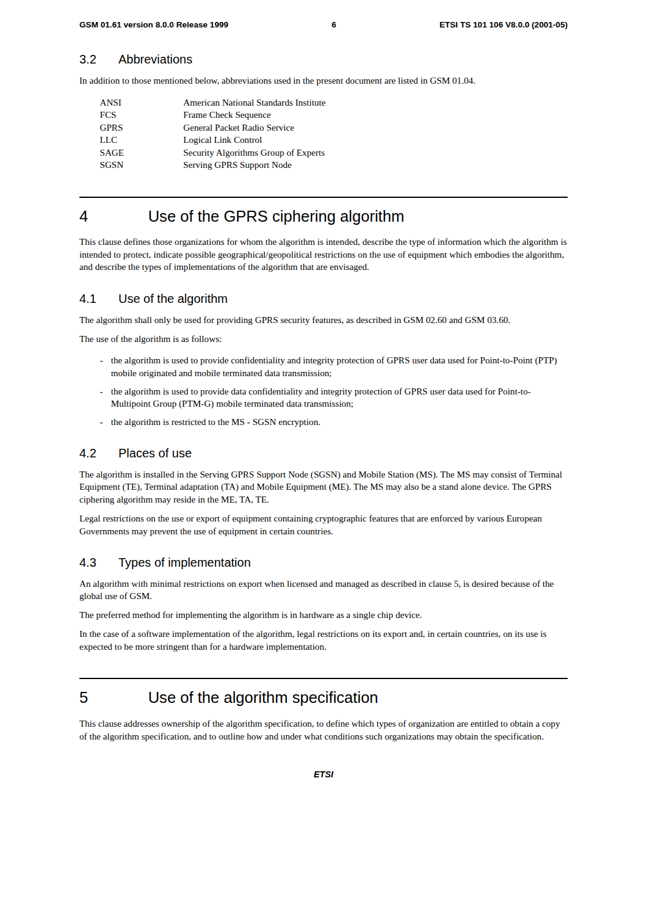GSM 01.61 version 8.0.0 Release 1999 6 ETSI TS 101 106 V8.0.0 (2001-05)
3.2 Abbreviations
In addition to those mentioned below, abbreviations used in the present document are listed in GSM 01.04.
ANSI
American National Standards Institute
FCS
Frame Check Sequence
GPRS
General Packet Radio Service
LLC
Logical Link Control
SAGE
Security Algorithms Group of Experts
SGSN
Serving GPRS Support Node
4 Use of the GPRS ciphering algorithm
This clause defines those organizations for whom the algorithm is intended, describe the type of information which the algorithm is intended to protect, indicate possible geographical/geopolitical restrictions on the use of equipment which embodies the algorithm, and describe the types of implementations of the algorithm that are envisaged.
4.1 Use of the algorithm
The algorithm shall only be used for providing GPRS security features, as described in GSM 02.60 and GSM 03.60.
The use of the algorithm is as follows:
the algorithm is used to provide confidentiality and integrity protection of GPRS user data used for Point-to-Point (PTP) mobile originated and mobile terminated data transmission;
the algorithm is used to provide data confidentiality and integrity protection of GPRS user data used for Point-to-Multipoint Group (PTM-G) mobile terminated data transmission;
the algorithm is restricted to the MS - SGSN encryption.
4.2 Places of use
The algorithm is installed in the Serving GPRS Support Node (SGSN) and Mobile Station (MS). The MS may consist of Terminal Equipment (TE), Terminal adaptation (TA) and Mobile Equipment (ME). The MS may also be a stand alone device. The GPRS ciphering algorithm may reside in the ME, TA, TE.
Legal restrictions on the use or export of equipment containing cryptographic features that are enforced by various European Governments may prevent the use of equipment in certain countries.
4.3 Types of implementation
An algorithm with minimal restrictions on export when licensed and managed as described in clause 5, is desired because of the global use of GSM.
The preferred method for implementing the algorithm is in hardware as a single chip device.
In the case of a software implementation of the algorithm, legal restrictions on its export and, in certain countries, on its use is expected to be more stringent than for a hardware implementation.
5 Use of the algorithm specification
This clause addresses ownership of the algorithm specification, to define which types of organization are entitled to obtain a copy of the algorithm specification, and to outline how and under what conditions such organizations may obtain the specification.
ETSI